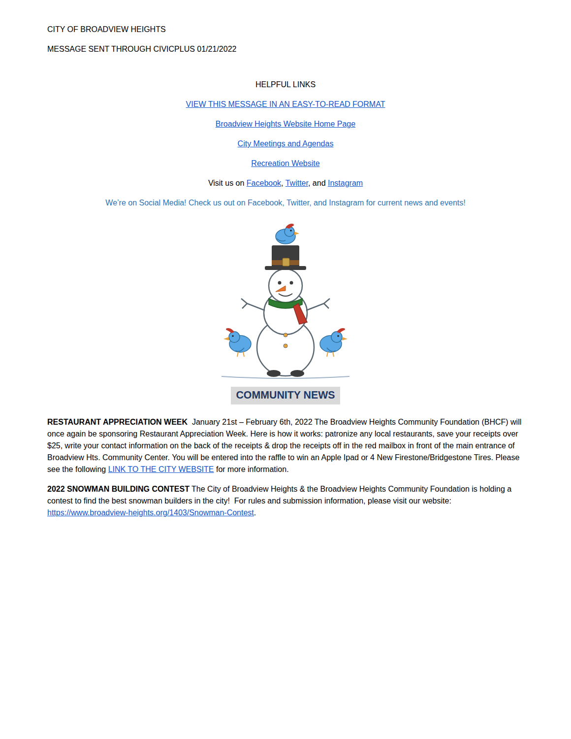CITY OF BROADVIEW HEIGHTS
MESSAGE SENT THROUGH CIVICPLUS 01/21/2022
HELPFUL LINKS
VIEW THIS MESSAGE IN AN EASY-TO-READ FORMAT
Broadview Heights Website Home Page
City Meetings and Agendas
Recreation Website
Visit us on Facebook, Twitter, and Instagram
We’re on Social Media! Check us out on Facebook, Twitter, and Instagram for current news and events!
Snowman with blue birds wearing Santa hats
COMMUNITY NEWS
RESTAURANT APPRECIATION WEEK January 21st – February 6th, 2022 The Broadview Heights Community Foundation (BHCF) will once again be sponsoring Restaurant Appreciation Week. Here is how it works: patronize any local restaurants, save your receipts over $25, write your contact information on the back of the receipts & drop the receipts off in the red mailbox in front of the main entrance of Broadview Hts. Community Center. You will be entered into the raffle to win an Apple Ipad or 4 New Firestone/Bridgestone Tires. Please see the following LINK TO THE CITY WEBSITE for more information.
2022 SNOWMAN BUILDING CONTEST The City of Broadview Heights & the Broadview Heights Community Foundation is holding a contest to find the best snowman builders in the city! For rules and submission information, please visit our website: https://www.broadview-heights.org/1403/Snowman-Contest.